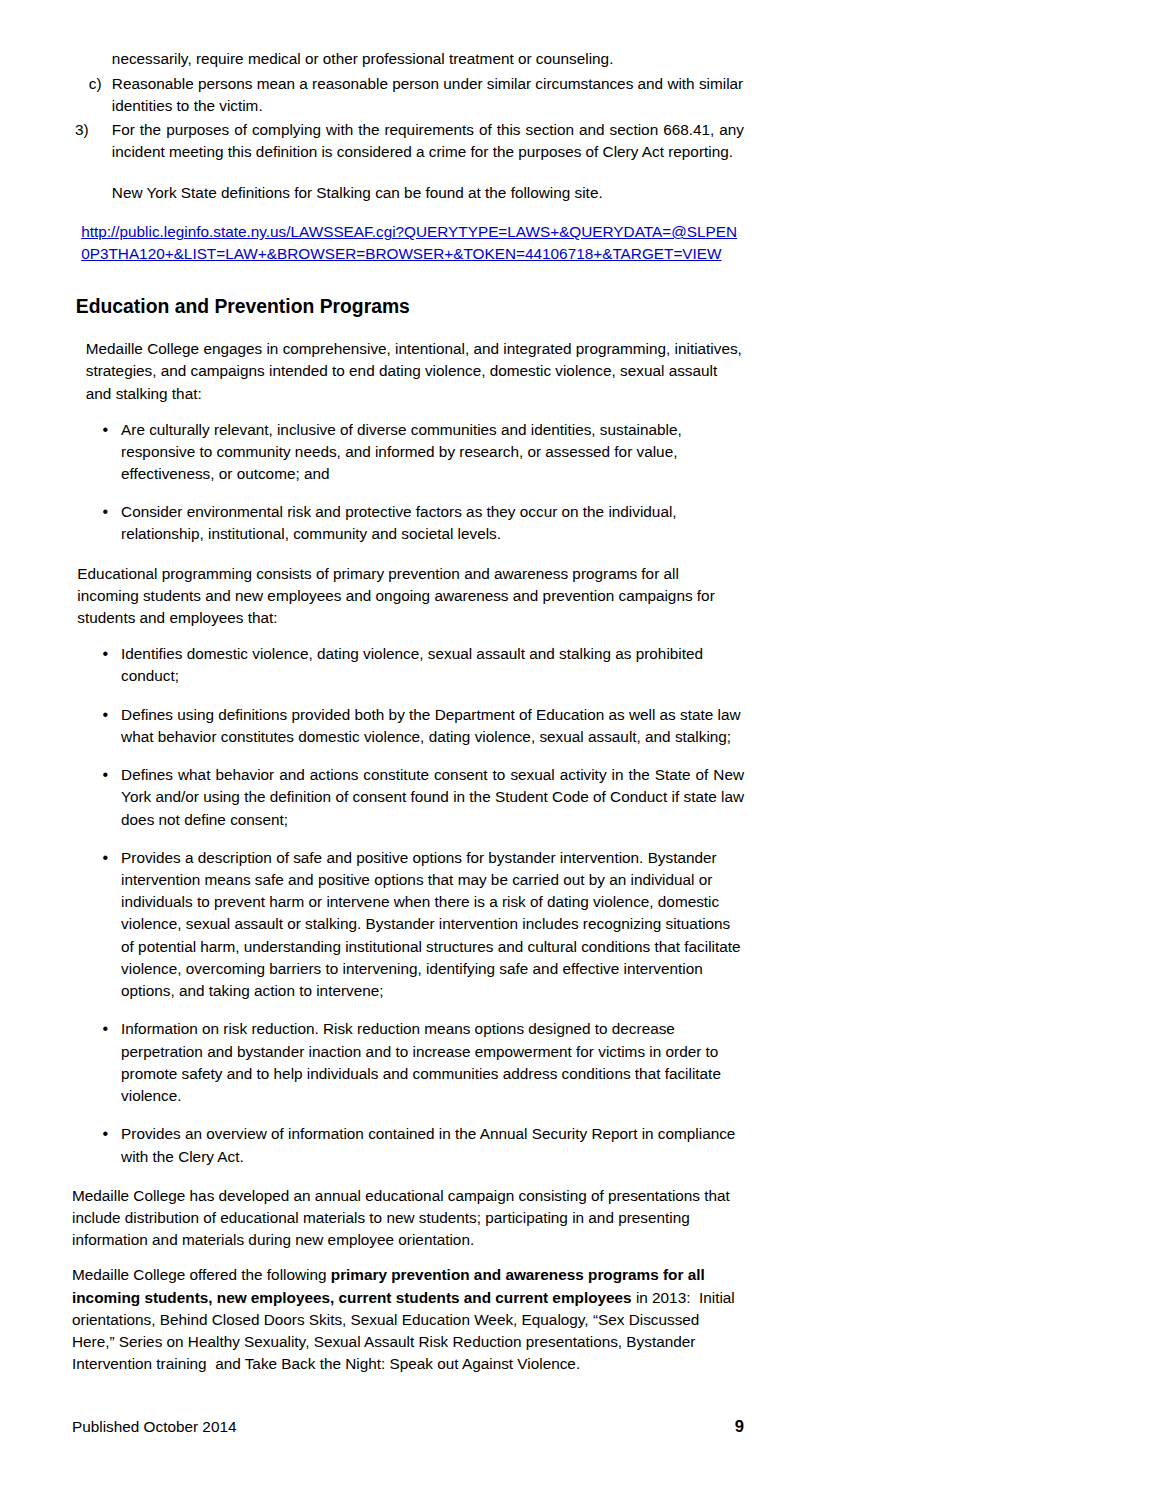necessarily, require medical or other professional treatment or counseling.
c) Reasonable persons mean a reasonable person under similar circumstances and with similar identities to the victim.
3) For the purposes of complying with the requirements of this section and section 668.41, any incident meeting this definition is considered a crime for the purposes of Clery Act reporting.
New York State definitions for Stalking can be found at the following site.
http://public.leginfo.state.ny.us/LAWSSEAF.cgi?QUERYTYPE=LAWS+&QUERYDATA=@SLPEN0P3THA120+&LIST=LAW+&BROWSER=BROWSER+&TOKEN=44106718+&TARGET=VIEW
Education and Prevention Programs
Medaille College engages in comprehensive, intentional, and integrated programming, initiatives, strategies, and campaigns intended to end dating violence, domestic violence, sexual assault and stalking that:
Are culturally relevant, inclusive of diverse communities and identities, sustainable, responsive to community needs, and informed by research, or assessed for value, effectiveness, or outcome; and
Consider environmental risk and protective factors as they occur on the individual, relationship, institutional, community and societal levels.
Educational programming consists of primary prevention and awareness programs for all incoming students and new employees and ongoing awareness and prevention campaigns for students and employees that:
Identifies domestic violence, dating violence, sexual assault and stalking as prohibited conduct;
Defines using definitions provided both by the Department of Education as well as state law what behavior constitutes domestic violence, dating violence, sexual assault, and stalking;
Defines what behavior and actions constitute consent to sexual activity in the State of New York and/or using the definition of consent found in the Student Code of Conduct if state law does not define consent;
Provides a description of safe and positive options for bystander intervention. Bystander intervention means safe and positive options that may be carried out by an individual or individuals to prevent harm or intervene when there is a risk of dating violence, domestic violence, sexual assault or stalking. Bystander intervention includes recognizing situations of potential harm, understanding institutional structures and cultural conditions that facilitate violence, overcoming barriers to intervening, identifying safe and effective intervention options, and taking action to intervene;
Information on risk reduction. Risk reduction means options designed to decrease perpetration and bystander inaction and to increase empowerment for victims in order to promote safety and to help individuals and communities address conditions that facilitate violence.
Provides an overview of information contained in the Annual Security Report in compliance with the Clery Act.
Medaille College has developed an annual educational campaign consisting of presentations that include distribution of educational materials to new students; participating in and presenting information and materials during new employee orientation.
Medaille College offered the following primary prevention and awareness programs for all incoming students, new employees, current students and current employees in 2013: Initial orientations, Behind Closed Doors Skits, Sexual Education Week, Equalogy, “Sex Discussed Here,” Series on Healthy Sexuality, Sexual Assault Risk Reduction presentations, Bystander Intervention training and Take Back the Night: Speak out Against Violence.
Published October 2014 9